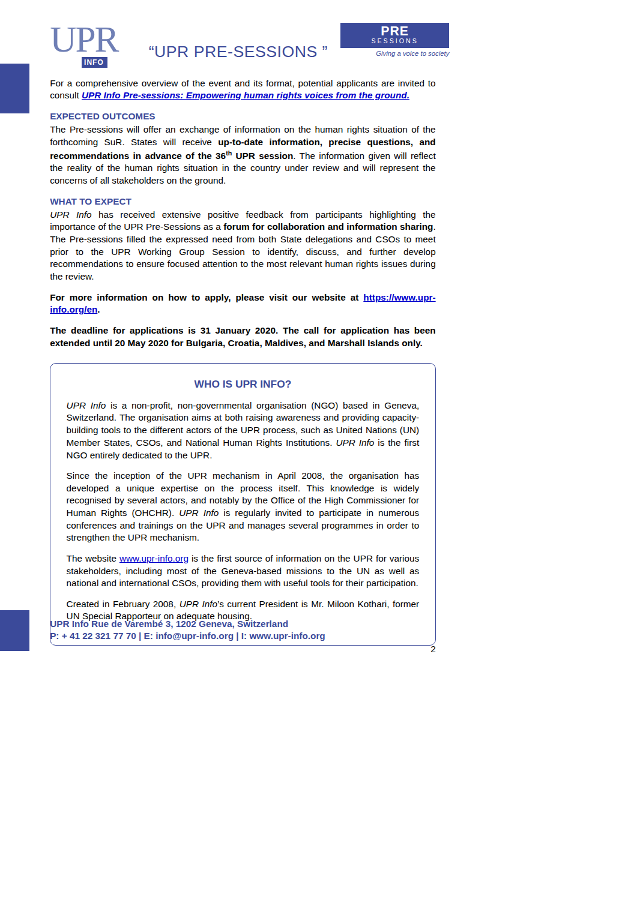UPR
INFO
“UPR PRE-SESSIONS ”
PRE
SESSIONS
Giving a voice to society
For a comprehensive overview of the event and its format, potential applicants are invited to consult UPR Info Pre-sessions: Empowering human rights voices from the ground.
EXPECTED OUTCOMES
The Pre-sessions will offer an exchange of information on the human rights situation of the forthcoming SuR. States will receive up-to-date information, precise questions, and recommendations in advance of the 36th UPR session. The information given will reflect the reality of the human rights situation in the country under review and will represent the concerns of all stakeholders on the ground.
WHAT TO EXPECT
UPR Info has received extensive positive feedback from participants highlighting the importance of the UPR Pre-Sessions as a forum for collaboration and information sharing. The Pre-sessions filled the expressed need from both State delegations and CSOs to meet prior to the UPR Working Group Session to identify, discuss, and further develop recommendations to ensure focused attention to the most relevant human rights issues during the review.
For more information on how to apply, please visit our website at https://www.upr-info.org/en.
The deadline for applications is 31 January 2020. The call for application has been extended until 20 May 2020 for Bulgaria, Croatia, Maldives, and Marshall Islands only.
WHO IS UPR INFO?
UPR Info is a non-profit, non-governmental organisation (NGO) based in Geneva, Switzerland. The organisation aims at both raising awareness and providing capacity-building tools to the different actors of the UPR process, such as United Nations (UN) Member States, CSOs, and National Human Rights Institutions. UPR Info is the first NGO entirely dedicated to the UPR.
Since the inception of the UPR mechanism in April 2008, the organisation has developed a unique expertise on the process itself. This knowledge is widely recognised by several actors, and notably by the Office of the High Commissioner for Human Rights (OHCHR). UPR Info is regularly invited to participate in numerous conferences and trainings on the UPR and manages several programmes in order to strengthen the UPR mechanism.
The website www.upr-info.org is the first source of information on the UPR for various stakeholders, including most of the Geneva-based missions to the UN as well as national and international CSOs, providing them with useful tools for their participation.
Created in February 2008, UPR Info’s current President is Mr. Miloon Kothari, former UN Special Rapporteur on adequate housing.
UPR Info Rue de Varembé 3, 1202 Geneva, Switzerland
P: + 41 22 321 77 70 | E: info@upr-info.org | I: www.upr-info.org
2